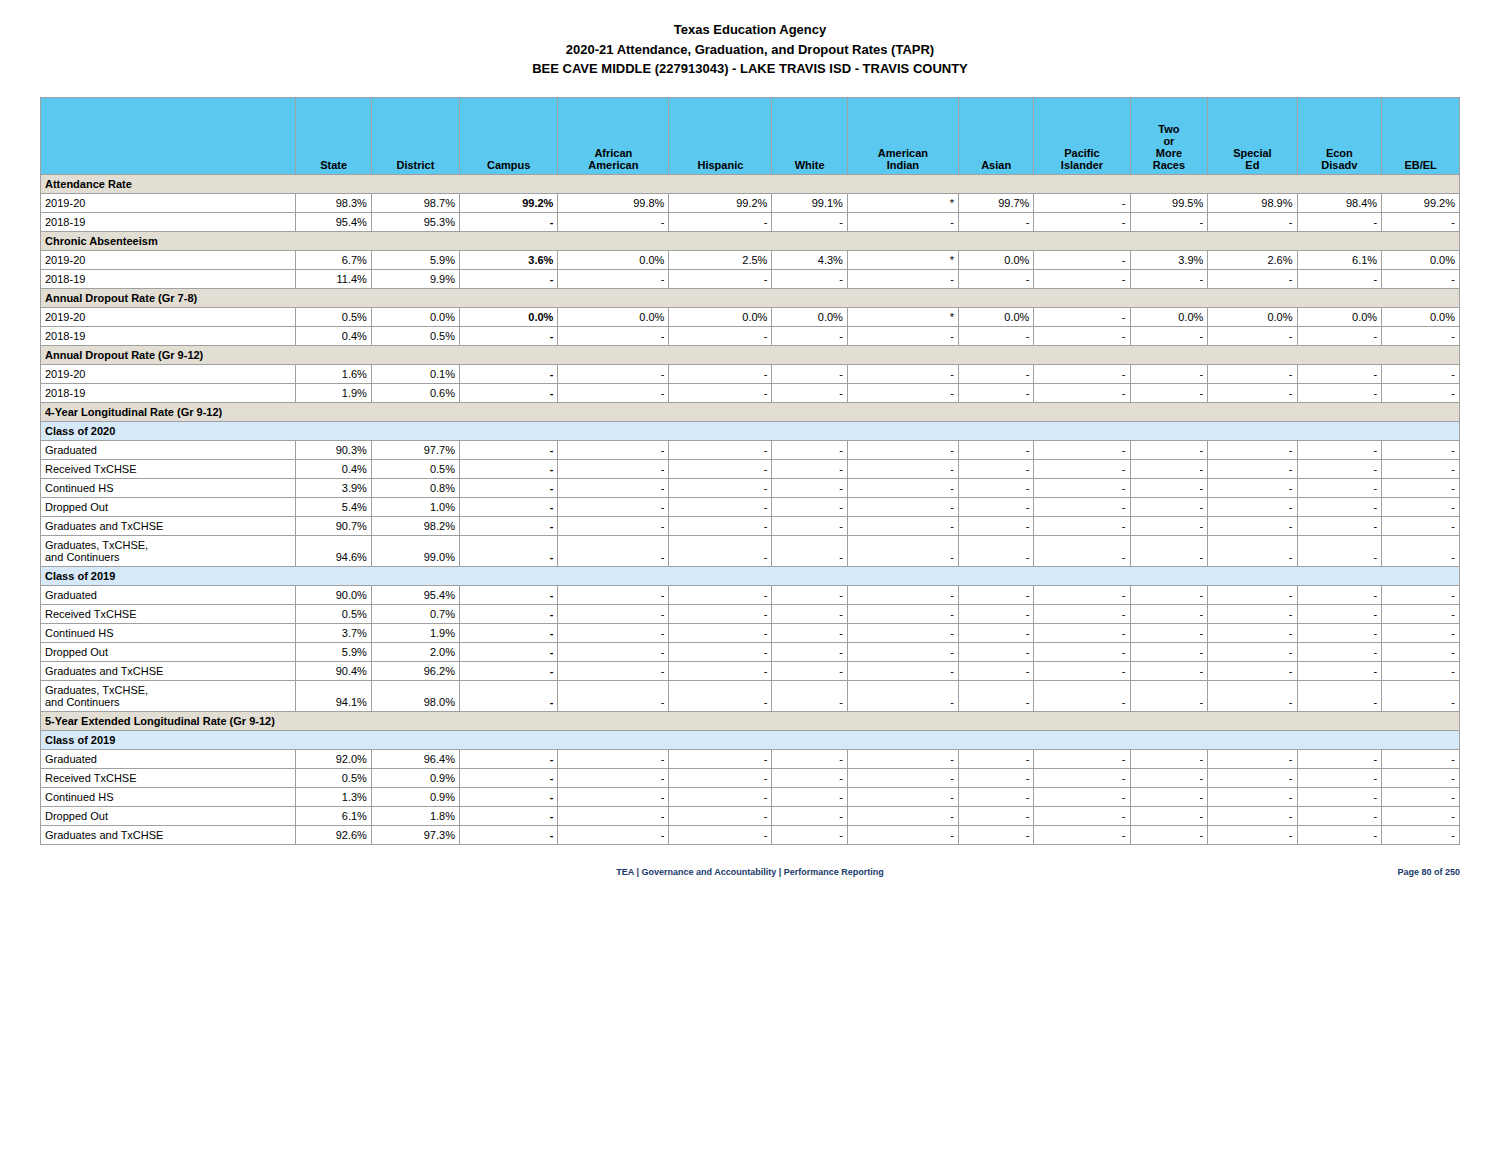Texas Education Agency
2020-21 Attendance, Graduation, and Dropout Rates (TAPR)
BEE CAVE MIDDLE (227913043) - LAKE TRAVIS ISD - TRAVIS COUNTY
| | State | District | Campus | African American | Hispanic | White | American Indian | Asian | Pacific Islander | Two or More Races | Special Ed | Econ Disadv | EB/EL |
| --- | --- | --- | --- | --- | --- | --- | --- | --- | --- | --- | --- | --- | --- |
| Attendance Rate |
| 2019-20 | 98.3% | 98.7% | 99.2% | 99.8% | 99.2% | 99.1% | * | 99.7% | - | 99.5% | 98.9% | 98.4% | 99.2% |
| 2018-19 | 95.4% | 95.3% | - | - | - | - | - | - | - | - | - | - | - |
| Chronic Absenteeism |
| 2019-20 | 6.7% | 5.9% | 3.6% | 0.0% | 2.5% | 4.3% | * | 0.0% | - | 3.9% | 2.6% | 6.1% | 0.0% |
| 2018-19 | 11.4% | 9.9% | - | - | - | - | - | - | - | - | - | - | - |
| Annual Dropout Rate (Gr 7-8) |
| 2019-20 | 0.5% | 0.0% | 0.0% | 0.0% | 0.0% | 0.0% | * | 0.0% | - | 0.0% | 0.0% | 0.0% | 0.0% |
| 2018-19 | 0.4% | 0.5% | - | - | - | - | - | - | - | - | - | - | - |
| Annual Dropout Rate (Gr 9-12) |
| 2019-20 | 1.6% | 0.1% | - | - | - | - | - | - | - | - | - | - | - |
| 2018-19 | 1.9% | 0.6% | - | - | - | - | - | - | - | - | - | - | - |
| 4-Year Longitudinal Rate (Gr 9-12) |
| Class of 2020 |
| Graduated | 90.3% | 97.7% | - | - | - | - | - | - | - | - | - | - | - |
| Received TxCHSE | 0.4% | 0.5% | - | - | - | - | - | - | - | - | - | - | - |
| Continued HS | 3.9% | 0.8% | - | - | - | - | - | - | - | - | - | - | - |
| Dropped Out | 5.4% | 1.0% | - | - | - | - | - | - | - | - | - | - | - |
| Graduates and TxCHSE | 90.7% | 98.2% | - | - | - | - | - | - | - | - | - | - | - |
| Graduates, TxCHSE, and Continuers | 94.6% | 99.0% | - | - | - | - | - | - | - | - | - | - | - |
| Class of 2019 |
| Graduated | 90.0% | 95.4% | - | - | - | - | - | - | - | - | - | - | - |
| Received TxCHSE | 0.5% | 0.7% | - | - | - | - | - | - | - | - | - | - | - |
| Continued HS | 3.7% | 1.9% | - | - | - | - | - | - | - | - | - | - | - |
| Dropped Out | 5.9% | 2.0% | - | - | - | - | - | - | - | - | - | - | - |
| Graduates and TxCHSE | 90.4% | 96.2% | - | - | - | - | - | - | - | - | - | - | - |
| Graduates, TxCHSE, and Continuers | 94.1% | 98.0% | - | - | - | - | - | - | - | - | - | - | - |
| 5-Year Extended Longitudinal Rate (Gr 9-12) |
| Class of 2019 |
| Graduated | 92.0% | 96.4% | - | - | - | - | - | - | - | - | - | - | - |
| Received TxCHSE | 0.5% | 0.9% | - | - | - | - | - | - | - | - | - | - | - |
| Continued HS | 1.3% | 0.9% | - | - | - | - | - | - | - | - | - | - | - |
| Dropped Out | 6.1% | 1.8% | - | - | - | - | - | - | - | - | - | - | - |
| Graduates and TxCHSE | 92.6% | 97.3% | - | - | - | - | - | - | - | - | - | - | - |
TEA | Governance and Accountability | Performance Reporting Page 80 of 250